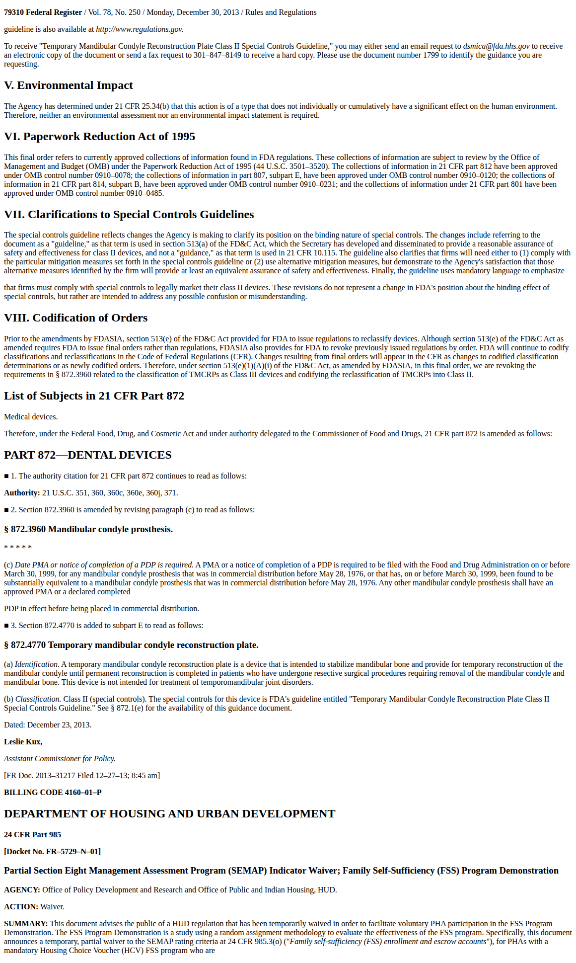79310 Federal Register / Vol. 78, No. 250 / Monday, December 30, 2013 / Rules and Regulations
guideline is also available at http://www.regulations.gov.
To receive "Temporary Mandibular Condyle Reconstruction Plate Class II Special Controls Guideline," you may either send an email request to dsmica@fda.hhs.gov to receive an electronic copy of the document or send a fax request to 301–847–8149 to receive a hard copy. Please use the document number 1799 to identify the guidance you are requesting.
V. Environmental Impact
The Agency has determined under 21 CFR 25.34(b) that this action is of a type that does not individually or cumulatively have a significant effect on the human environment. Therefore, neither an environmental assessment nor an environmental impact statement is required.
VI. Paperwork Reduction Act of 1995
This final order refers to currently approved collections of information found in FDA regulations. These collections of information are subject to review by the Office of Management and Budget (OMB) under the Paperwork Reduction Act of 1995 (44 U.S.C. 3501–3520). The collections of information in 21 CFR part 812 have been approved under OMB control number 0910–0078; the collections of information in part 807, subpart E, have been approved under OMB control number 0910–0120; the collections of information in 21 CFR part 814, subpart B, have been approved under OMB control number 0910–0231; and the collections of information under 21 CFR part 801 have been approved under OMB control number 0910–0485.
VII. Clarifications to Special Controls Guidelines
The special controls guideline reflects changes the Agency is making to clarify its position on the binding nature of special controls. The changes include referring to the document as a "guideline," as that term is used in section 513(a) of the FD&C Act, which the Secretary has developed and disseminated to provide a reasonable assurance of safety and effectiveness for class II devices, and not a "guidance," as that term is used in 21 CFR 10.115. The guideline also clarifies that firms will need either to (1) comply with the particular mitigation measures set forth in the special controls guideline or (2) use alternative mitigation measures, but demonstrate to the Agency's satisfaction that those alternative measures identified by the firm will provide at least an equivalent assurance of safety and effectiveness. Finally, the guideline uses mandatory language to emphasize
that firms must comply with special controls to legally market their class II devices. These revisions do not represent a change in FDA's position about the binding effect of special controls, but rather are intended to address any possible confusion or misunderstanding.
VIII. Codification of Orders
Prior to the amendments by FDASIA, section 513(e) of the FD&C Act provided for FDA to issue regulations to reclassify devices. Although section 513(e) of the FD&C Act as amended requires FDA to issue final orders rather than regulations, FDASIA also provides for FDA to revoke previously issued regulations by order. FDA will continue to codify classifications and reclassifications in the Code of Federal Regulations (CFR). Changes resulting from final orders will appear in the CFR as changes to codified classification determinations or as newly codified orders. Therefore, under section 513(e)(1)(A)(i) of the FD&C Act, as amended by FDASIA, in this final order, we are revoking the requirements in § 872.3960 related to the classification of TMCRPs as Class III devices and codifying the reclassification of TMCRPs into Class II.
List of Subjects in 21 CFR Part 872
Medical devices.
Therefore, under the Federal Food, Drug, and Cosmetic Act and under authority delegated to the Commissioner of Food and Drugs, 21 CFR part 872 is amended as follows:
PART 872—DENTAL DEVICES
■ 1. The authority citation for 21 CFR part 872 continues to read as follows:
Authority: 21 U.S.C. 351, 360, 360c, 360e, 360j, 371.
■ 2. Section 872.3960 is amended by revising paragraph (c) to read as follows:
§ 872.3960 Mandibular condyle prosthesis.
* * * * *
(c) Date PMA or notice of completion of a PDP is required. A PMA or a notice of completion of a PDP is required to be filed with the Food and Drug Administration on or before March 30, 1999, for any mandibular condyle prosthesis that was in commercial distribution before May 28, 1976, or that has, on or before March 30, 1999, been found to be substantially equivalent to a mandibular condyle prosthesis that was in commercial distribution before May 28, 1976. Any other mandibular condyle prosthesis shall have an approved PMA or a declared completed
PDP in effect before being placed in commercial distribution.
■ 3. Section 872.4770 is added to subpart E to read as follows:
§ 872.4770 Temporary mandibular condyle reconstruction plate.
(a) Identification. A temporary mandibular condyle reconstruction plate is a device that is intended to stabilize mandibular bone and provide for temporary reconstruction of the mandibular condyle until permanent reconstruction is completed in patients who have undergone resective surgical procedures requiring removal of the mandibular condyle and mandibular bone. This device is not intended for treatment of temporomandibular joint disorders.
(b) Classification. Class II (special controls). The special controls for this device is FDA's guideline entitled "Temporary Mandibular Condyle Reconstruction Plate Class II Special Controls Guideline." See § 872.1(e) for the availability of this guidance document.
Dated: December 23, 2013.
Leslie Kux,
Assistant Commissioner for Policy.
[FR Doc. 2013–31217 Filed 12–27–13; 8:45 am]
BILLING CODE 4160–01–P
DEPARTMENT OF HOUSING AND URBAN DEVELOPMENT
24 CFR Part 985
[Docket No. FR–5729–N–01]
Partial Section Eight Management Assessment Program (SEMAP) Indicator Waiver; Family Self-Sufficiency (FSS) Program Demonstration
AGENCY: Office of Policy Development and Research and Office of Public and Indian Housing, HUD.
ACTION: Waiver.
SUMMARY: This document advises the public of a HUD regulation that has been temporarily waived in order to facilitate voluntary PHA participation in the FSS Program Demonstration. The FSS Program Demonstration is a study using a random assignment methodology to evaluate the effectiveness of the FSS program. Specifically, this document announces a temporary, partial waiver to the SEMAP rating criteria at 24 CFR 985.3(o) ("Family self-sufficiency (FSS) enrollment and escrow accounts"), for PHAs with a mandatory Housing Choice Voucher (HCV) FSS program who are